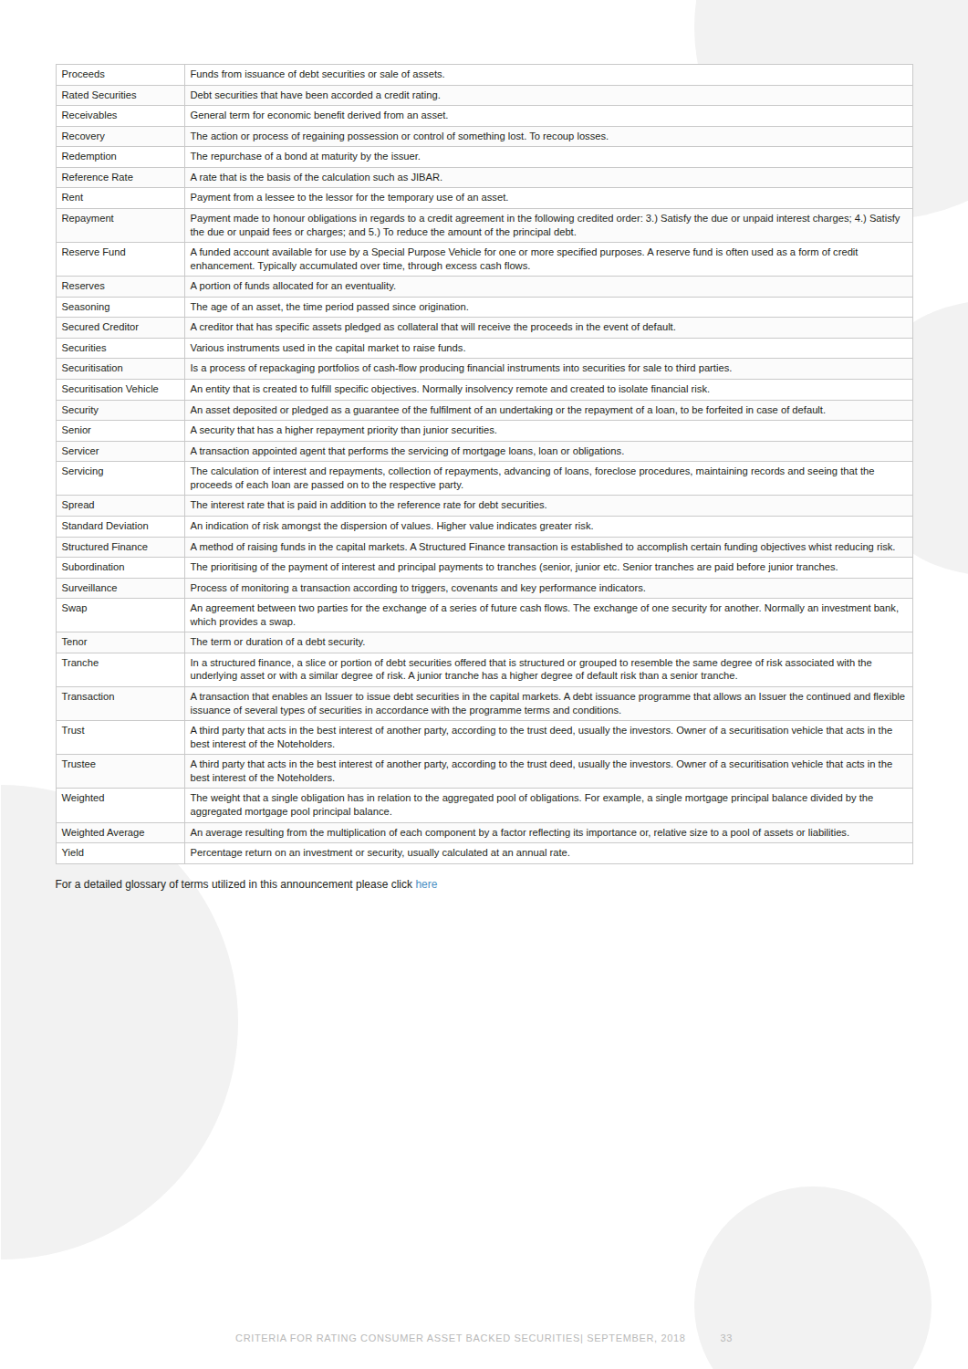| Proceeds | Funds from issuance of debt securities or sale of assets. |
| Rated Securities | Debt securities that have been accorded a credit rating. |
| Receivables | General term for economic benefit derived from an asset. |
| Recovery | The action or process of regaining possession or control of something lost. To recoup losses. |
| Redemption | The repurchase of a bond at maturity by the issuer. |
| Reference Rate | A rate that is the basis of the calculation such as JIBAR. |
| Rent | Payment from a lessee to the lessor for the temporary use of an asset. |
| Repayment | Payment made to honour obligations in regards to a credit agreement in the following credited order: 3.) Satisfy the due or unpaid interest charges; 4.) Satisfy the due or unpaid fees or charges; and 5.) To reduce the amount of the principal debt. |
| Reserve Fund | A funded account available for use by a Special Purpose Vehicle for one or more specified purposes. A reserve fund is often used as a form of credit enhancement. Typically accumulated over time, through excess cash flows. |
| Reserves | A portion of funds allocated for an eventuality. |
| Seasoning | The age of an asset, the time period passed since origination. |
| Secured Creditor | A creditor that has specific assets pledged as collateral that will receive the proceeds in the event of default. |
| Securities | Various instruments used in the capital market to raise funds. |
| Securitisation | Is a process of repackaging portfolios of cash-flow producing financial instruments into securities for sale to third parties. |
| Securitisation Vehicle | An entity that is created to fulfill specific objectives. Normally insolvency remote and created to isolate financial risk. |
| Security | An asset deposited or pledged as a guarantee of the fulfilment of an undertaking or the repayment of a loan, to be forfeited in case of default. |
| Senior | A security that has a higher repayment priority than junior securities. |
| Servicer | A transaction appointed agent that performs the servicing of mortgage loans, loan or obligations. |
| Servicing | The calculation of interest and repayments, collection of repayments, advancing of loans, foreclose procedures, maintaining records and seeing that the proceeds of each loan are passed on to the respective party. |
| Spread | The interest rate that is paid in addition to the reference rate for debt securities. |
| Standard Deviation | An indication of risk amongst the dispersion of values. Higher value indicates greater risk. |
| Structured Finance | A method of raising funds in the capital markets. A Structured Finance transaction is established to accomplish certain funding objectives whist reducing risk. |
| Subordination | The prioritising of the payment of interest and principal payments to tranches (senior, junior etc. Senior tranches are paid before junior tranches. |
| Surveillance | Process of monitoring a transaction according to triggers, covenants and key performance indicators. |
| Swap | An agreement between two parties for the exchange of a series of future cash flows. The exchange of one security for another. Normally an investment bank, which provides a swap. |
| Tenor | The term or duration of a debt security. |
| Tranche | In a structured finance, a slice or portion of debt securities offered that is structured or grouped to resemble the same degree of risk associated with the underlying asset or with a similar degree of risk. A junior tranche has a higher degree of default risk than a senior tranche. |
| Transaction | A transaction that enables an Issuer to issue debt securities in the capital markets. A debt issuance programme that allows an Issuer the continued and flexible issuance of several types of securities in accordance with the programme terms and conditions. |
| Trust | A third party that acts in the best interest of another party, according to the trust deed, usually the investors. Owner of a securitisation vehicle that acts in the best interest of the Noteholders. |
| Trustee | A third party that acts in the best interest of another party, according to the trust deed, usually the investors. Owner of a securitisation vehicle that acts in the best interest of the Noteholders. |
| Weighted | The weight that a single obligation has in relation to the aggregated pool of obligations. For example, a single mortgage principal balance divided by the aggregated mortgage pool principal balance. |
| Weighted Average | An average resulting from the multiplication of each component by a factor reflecting its importance or, relative size to a pool of assets or liabilities. |
| Yield | Percentage return on an investment or security, usually calculated at an annual rate. |
For a detailed glossary of terms utilized in this announcement please click here
CRITERIA FOR RATING CONSUMER ASSET BACKED SECURITIES| SEPTEMBER, 2018 33